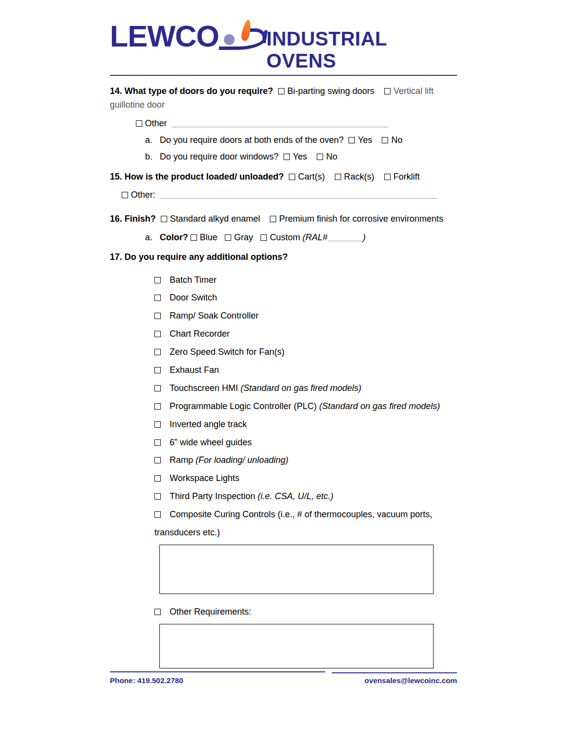LEWCO
INDUSTRIAL OVENS
14. What type of doors do you require? Bi-parting swing doors Vertical lift guillotine door
Other
a. Do you require doors at both ends of the oven? Yes No
b. Do you require door windows? Yes No
15. How is the product loaded/ unloaded? Cart(s) Rack(s) Forklift
Other:
16. Finish? Standard alkyd enamel Premium finish for corrosive environments
a. Color? Blue Gray Custom (RAL# )
17. Do you require any additional options?
Batch Timer
Door Switch
Ramp/ Soak Controller
Chart Recorder
Zero Speed Switch for Fan(s)
Exhaust Fan
Touchscreen HMI (Standard on gas fired models)
Programmable Logic Controller (PLC) (Standard on gas fired models)
Inverted angle track
6” wide wheel guides
Ramp (For loading/ unloading)
Workspace Lights
Third Party Inspection (i.e. CSA, U/L, etc.)
Composite Curing Controls (i.e., # of thermocouples, vacuum ports, transducers etc.)
Other Requirements:
Phone: 419.502.2780 ovensales@lewcoinc.com